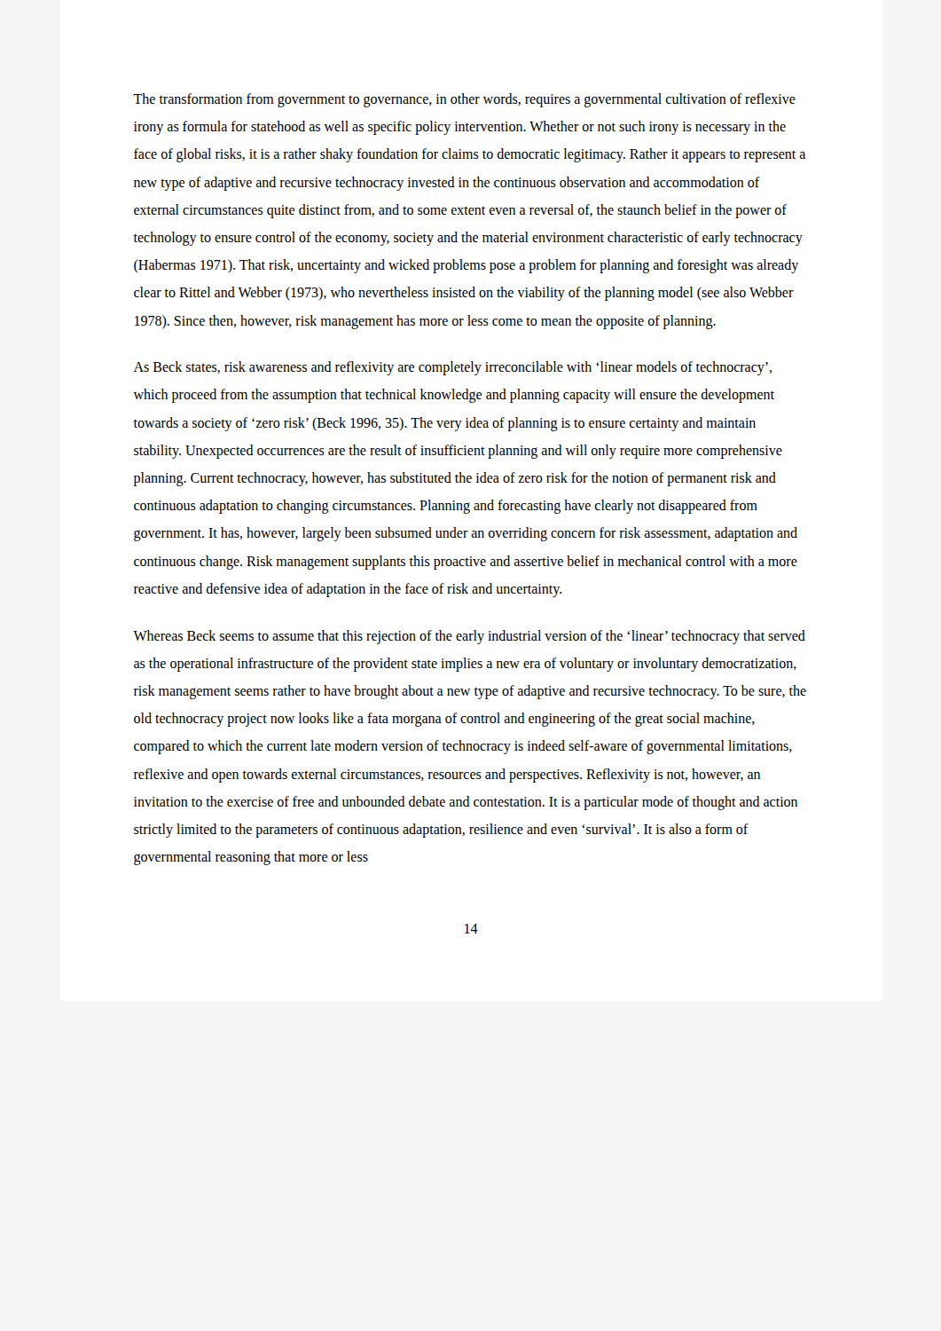The transformation from government to governance, in other words, requires a governmental cultivation of reflexive irony as formula for statehood as well as specific policy intervention. Whether or not such irony is necessary in the face of global risks, it is a rather shaky foundation for claims to democratic legitimacy. Rather it appears to represent a new type of adaptive and recursive technocracy invested in the continuous observation and accommodation of external circumstances quite distinct from, and to some extent even a reversal of, the staunch belief in the power of technology to ensure control of the economy, society and the material environment characteristic of early technocracy (Habermas 1971). That risk, uncertainty and wicked problems pose a problem for planning and foresight was already clear to Rittel and Webber (1973), who nevertheless insisted on the viability of the planning model (see also Webber 1978). Since then, however, risk management has more or less come to mean the opposite of planning.
As Beck states, risk awareness and reflexivity are completely irreconcilable with ‘linear models of technocracy’, which proceed from the assumption that technical knowledge and planning capacity will ensure the development towards a society of ‘zero risk’ (Beck 1996, 35). The very idea of planning is to ensure certainty and maintain stability. Unexpected occurrences are the result of insufficient planning and will only require more comprehensive planning. Current technocracy, however, has substituted the idea of zero risk for the notion of permanent risk and continuous adaptation to changing circumstances. Planning and forecasting have clearly not disappeared from government. It has, however, largely been subsumed under an overriding concern for risk assessment, adaptation and continuous change. Risk management supplants this proactive and assertive belief in mechanical control with a more reactive and defensive idea of adaptation in the face of risk and uncertainty.
Whereas Beck seems to assume that this rejection of the early industrial version of the ‘linear’ technocracy that served as the operational infrastructure of the provident state implies a new era of voluntary or involuntary democratization, risk management seems rather to have brought about a new type of adaptive and recursive technocracy. To be sure, the old technocracy project now looks like a fata morgana of control and engineering of the great social machine, compared to which the current late modern version of technocracy is indeed self-aware of governmental limitations, reflexive and open towards external circumstances, resources and perspectives. Reflexivity is not, however, an invitation to the exercise of free and unbounded debate and contestation. It is a particular mode of thought and action strictly limited to the parameters of continuous adaptation, resilience and even ‘survival’. It is also a form of governmental reasoning that more or less
14